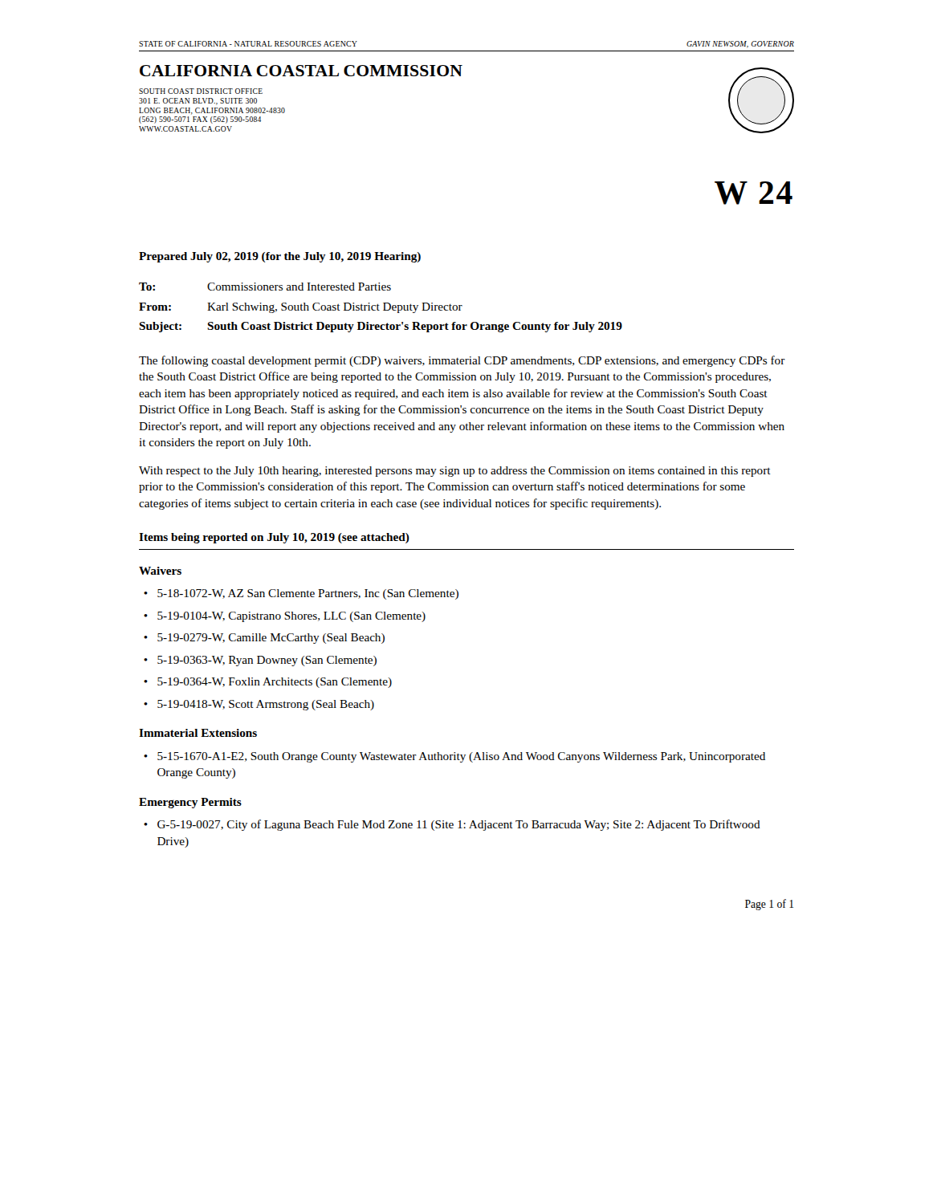STATE OF CALIFORNIA - NATURAL RESOURCES AGENCY
GAVIN NEWSOM, GOVERNOR
CALIFORNIA COASTAL COMMISSION
South Coast District Office
301 E. Ocean Blvd., Suite 300
Long Beach, California 90802-4830
(562) 590-5071 Fax (562) 590-5084
www.coastal.ca.gov
W 24
Prepared July 02, 2019 (for the July 10, 2019 Hearing)
| To: | Commissioners and Interested Parties |
| From: | Karl Schwing, South Coast District Deputy Director |
| Subject: | South Coast District Deputy Director's Report for Orange County for July 2019 |
The following coastal development permit (CDP) waivers, immaterial CDP amendments, CDP extensions, and emergency CDPs for the South Coast District Office are being reported to the Commission on July 10, 2019. Pursuant to the Commission's procedures, each item has been appropriately noticed as required, and each item is also available for review at the Commission's South Coast District Office in Long Beach. Staff is asking for the Commission's concurrence on the items in the South Coast District Deputy Director's report, and will report any objections received and any other relevant information on these items to the Commission when it considers the report on July 10th.
With respect to the July 10th hearing, interested persons may sign up to address the Commission on items contained in this report prior to the Commission's consideration of this report. The Commission can overturn staff's noticed determinations for some categories of items subject to certain criteria in each case (see individual notices for specific requirements).
Items being reported on July 10, 2019 (see attached)
Waivers
5-18-1072-W, AZ San Clemente Partners, Inc (San Clemente)
5-19-0104-W, Capistrano Shores, LLC (San Clemente)
5-19-0279-W, Camille McCarthy (Seal Beach)
5-19-0363-W, Ryan Downey (San Clemente)
5-19-0364-W, Foxlin Architects (San Clemente)
5-19-0418-W, Scott Armstrong (Seal Beach)
Immaterial Extensions
5-15-1670-A1-E2, South Orange County Wastewater Authority (Aliso And Wood Canyons Wilderness Park, Unincorporated Orange County)
Emergency Permits
G-5-19-0027, City of Laguna Beach Fule Mod Zone 11 (Site 1: Adjacent To Barracuda Way; Site 2: Adjacent To Driftwood Drive)
Page 1 of 1